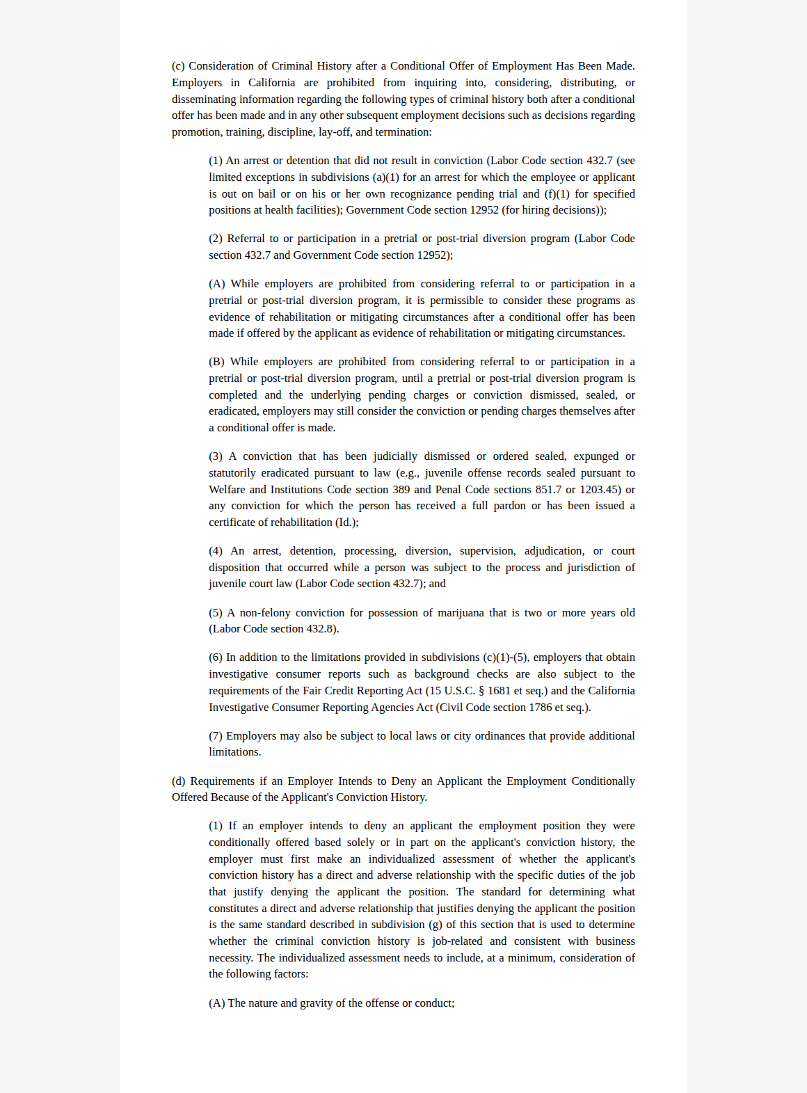(c) Consideration of Criminal History after a Conditional Offer of Employment Has Been Made. Employers in California are prohibited from inquiring into, considering, distributing, or disseminating information regarding the following types of criminal history both after a conditional offer has been made and in any other subsequent employment decisions such as decisions regarding promotion, training, discipline, lay-off, and termination:
(1) An arrest or detention that did not result in conviction (Labor Code section 432.7 (see limited exceptions in subdivisions (a)(1) for an arrest for which the employee or applicant is out on bail or on his or her own recognizance pending trial and (f)(1) for specified positions at health facilities); Government Code section 12952 (for hiring decisions));
(2) Referral to or participation in a pretrial or post-trial diversion program (Labor Code section 432.7 and Government Code section 12952);
(A) While employers are prohibited from considering referral to or participation in a pretrial or post-trial diversion program, it is permissible to consider these programs as evidence of rehabilitation or mitigating circumstances after a conditional offer has been made if offered by the applicant as evidence of rehabilitation or mitigating circumstances.
(B) While employers are prohibited from considering referral to or participation in a pretrial or post-trial diversion program, until a pretrial or post-trial diversion program is completed and the underlying pending charges or conviction dismissed, sealed, or eradicated, employers may still consider the conviction or pending charges themselves after a conditional offer is made.
(3) A conviction that has been judicially dismissed or ordered sealed, expunged or statutorily eradicated pursuant to law (e.g., juvenile offense records sealed pursuant to Welfare and Institutions Code section 389 and Penal Code sections 851.7 or 1203.45) or any conviction for which the person has received a full pardon or has been issued a certificate of rehabilitation (Id.);
(4) An arrest, detention, processing, diversion, supervision, adjudication, or court disposition that occurred while a person was subject to the process and jurisdiction of juvenile court law (Labor Code section 432.7); and
(5) A non-felony conviction for possession of marijuana that is two or more years old (Labor Code section 432.8).
(6) In addition to the limitations provided in subdivisions (c)(1)-(5), employers that obtain investigative consumer reports such as background checks are also subject to the requirements of the Fair Credit Reporting Act (15 U.S.C. § 1681 et seq.) and the California Investigative Consumer Reporting Agencies Act (Civil Code section 1786 et seq.).
(7) Employers may also be subject to local laws or city ordinances that provide additional limitations.
(d) Requirements if an Employer Intends to Deny an Applicant the Employment Conditionally Offered Because of the Applicant's Conviction History.
(1) If an employer intends to deny an applicant the employment position they were conditionally offered based solely or in part on the applicant's conviction history, the employer must first make an individualized assessment of whether the applicant's conviction history has a direct and adverse relationship with the specific duties of the job that justify denying the applicant the position. The standard for determining what constitutes a direct and adverse relationship that justifies denying the applicant the position is the same standard described in subdivision (g) of this section that is used to determine whether the criminal conviction history is job-related and consistent with business necessity. The individualized assessment needs to include, at a minimum, consideration of the following factors:
(A) The nature and gravity of the offense or conduct;